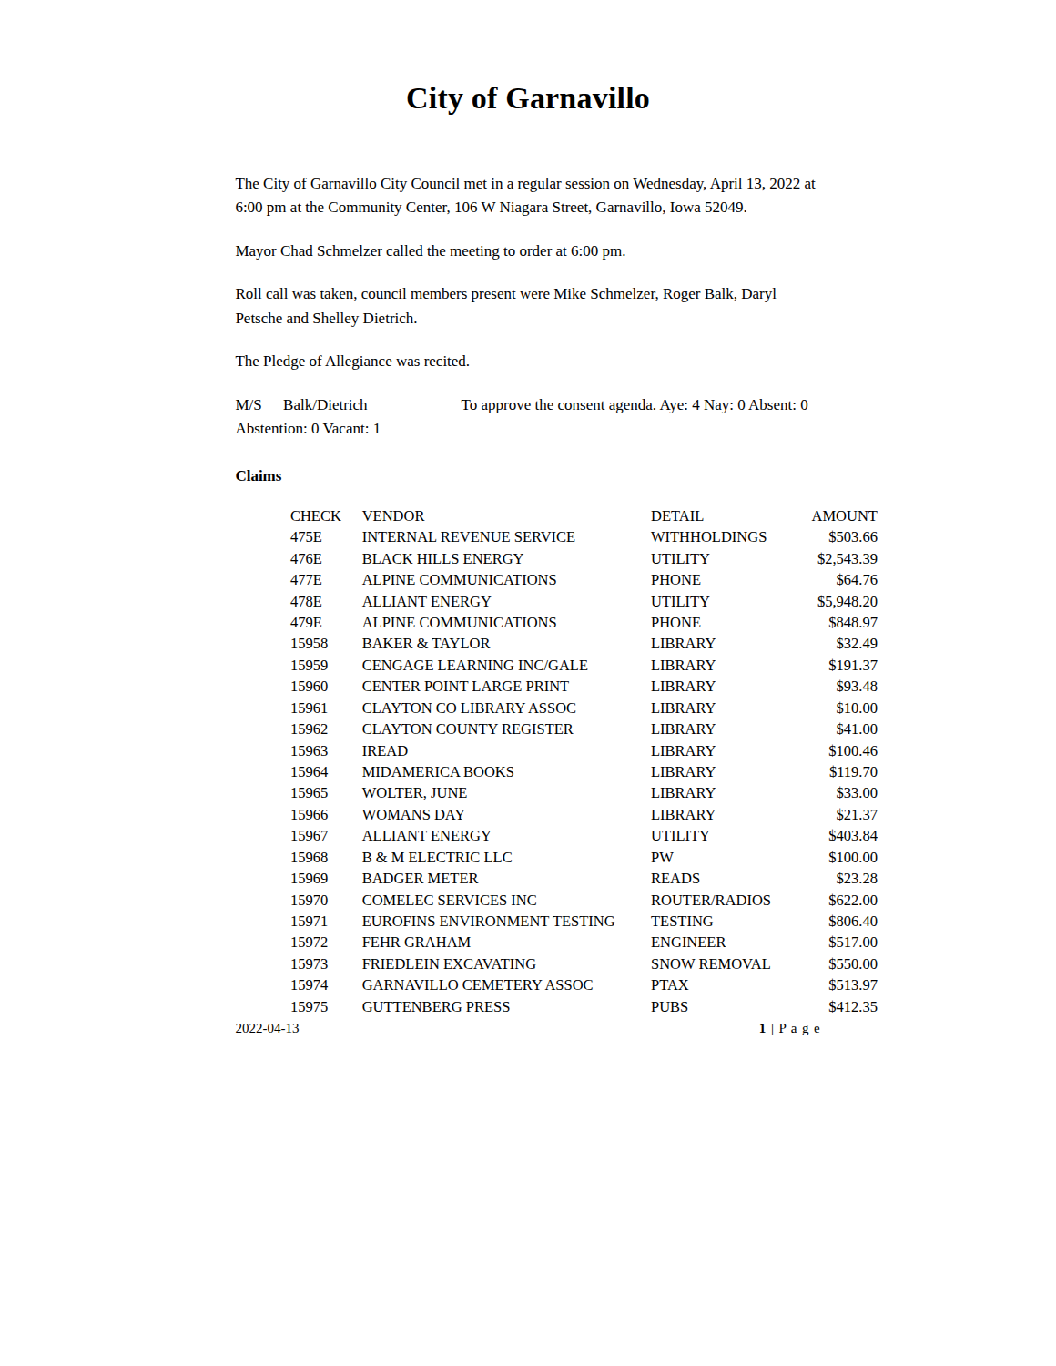City of Garnavillo
The City of Garnavillo City Council met in a regular session on Wednesday, April 13, 2022 at 6:00 pm at the Community Center, 106 W Niagara Street, Garnavillo, Iowa 52049.
Mayor Chad Schmelzer called the meeting to order at 6:00 pm.
Roll call was taken, council members present were Mike Schmelzer, Roger Balk, Daryl Petsche and Shelley Dietrich.
The Pledge of Allegiance was recited.
M/S Balk/Dietrich To approve the consent agenda. Aye: 4 Nay: 0 Absent: 0 Abstention: 0 Vacant: 1
Claims
| CHECK | VENDOR | DETAIL | AMOUNT |
| --- | --- | --- | --- |
| 475E | INTERNAL REVENUE SERVICE | WITHHOLDINGS | $503.66 |
| 476E | BLACK HILLS ENERGY | UTILITY | $2,543.39 |
| 477E | ALPINE COMMUNICATIONS | PHONE | $64.76 |
| 478E | ALLIANT ENERGY | UTILITY | $5,948.20 |
| 479E | ALPINE COMMUNICATIONS | PHONE | $848.97 |
| 15958 | BAKER & TAYLOR | LIBRARY | $32.49 |
| 15959 | CENGAGE LEARNING INC/GALE | LIBRARY | $191.37 |
| 15960 | CENTER POINT LARGE PRINT | LIBRARY | $93.48 |
| 15961 | CLAYTON CO LIBRARY ASSOC | LIBRARY | $10.00 |
| 15962 | CLAYTON COUNTY REGISTER | LIBRARY | $41.00 |
| 15963 | IREAD | LIBRARY | $100.46 |
| 15964 | MIDAMERICA BOOKS | LIBRARY | $119.70 |
| 15965 | WOLTER, JUNE | LIBRARY | $33.00 |
| 15966 | WOMANS DAY | LIBRARY | $21.37 |
| 15967 | ALLIANT ENERGY | UTILITY | $403.84 |
| 15968 | B & M ELECTRIC LLC | PW | $100.00 |
| 15969 | BADGER METER | READS | $23.28 |
| 15970 | COMELEC SERVICES INC | ROUTER/RADIOS | $622.00 |
| 15971 | EUROFINS ENVIRONMENT TESTING | TESTING | $806.40 |
| 15972 | FEHR GRAHAM | ENGINEER | $517.00 |
| 15973 | FRIEDLEIN EXCAVATING | SNOW REMOVAL | $550.00 |
| 15974 | GARNAVILLO CEMETERY ASSOC | PTAX | $513.97 |
| 15975 | GUTTENBERG PRESS | PUBS | $412.35 |
2022-04-13 1 | P a g e